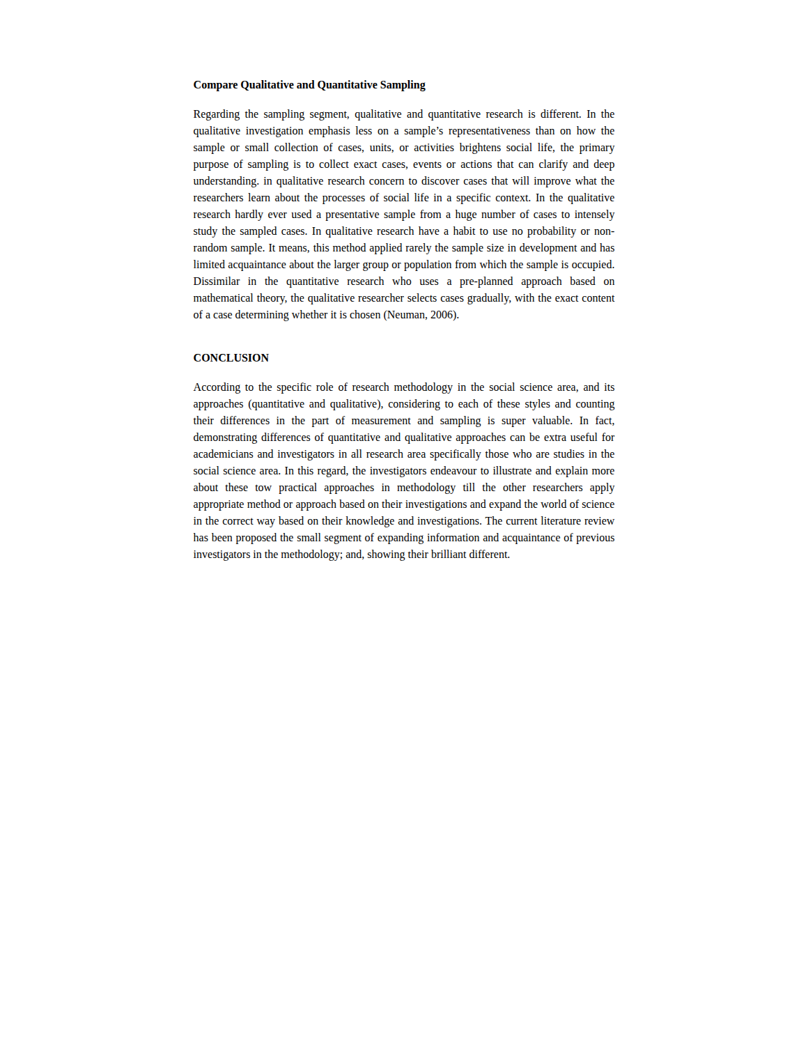Compare Qualitative and Quantitative Sampling
Regarding the sampling segment, qualitative and quantitative research is different. In the qualitative investigation emphasis less on a sample’s representativeness than on how the sample or small collection of cases, units, or activities brightens social life, the primary purpose of sampling is to collect exact cases, events or actions that can clarify and deep understanding. in qualitative research concern to discover cases that will improve what the researchers learn about the processes of social life in a specific context. In the qualitative research hardly ever used a presentative sample from a huge number of cases to intensely study the sampled cases. In qualitative research have a habit to use no probability or non-random sample. It means, this method applied rarely the sample size in development and has limited acquaintance about the larger group or population from which the sample is occupied. Dissimilar in the quantitative research who uses a pre-planned approach based on mathematical theory, the qualitative researcher selects cases gradually, with the exact content of a case determining whether it is chosen (Neuman, 2006).
CONCLUSION
According to the specific role of research methodology in the social science area, and its approaches (quantitative and qualitative), considering to each of these styles and counting their differences in the part of measurement and sampling is super valuable. In fact, demonstrating differences of quantitative and qualitative approaches can be extra useful for academicians and investigators in all research area specifically those who are studies in the social science area. In this regard, the investigators endeavour to illustrate and explain more about these tow practical approaches in methodology till the other researchers apply appropriate method or approach based on their investigations and expand the world of science in the correct way based on their knowledge and investigations. The current literature review has been proposed the small segment of expanding information and acquaintance of previous investigators in the methodology; and, showing their brilliant different.